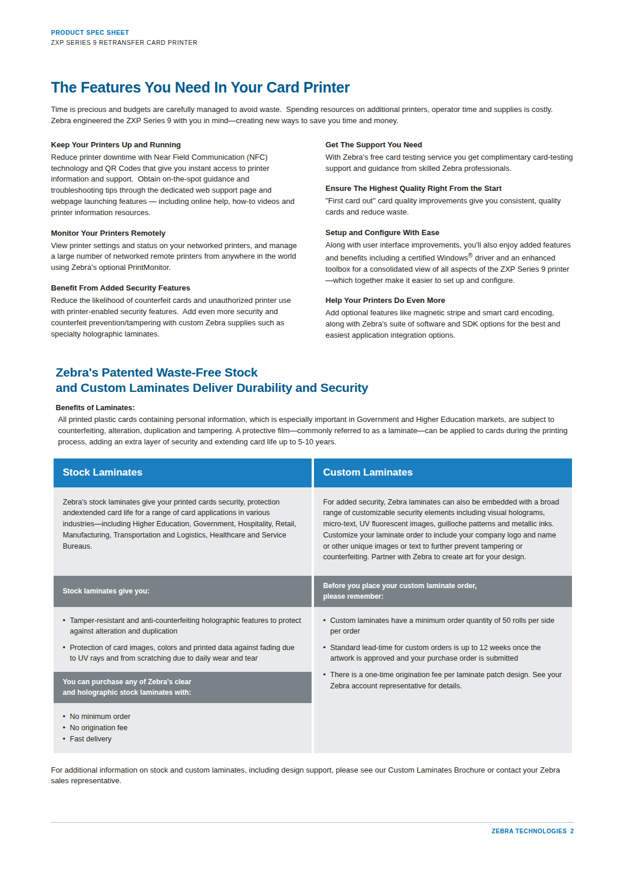Product Spec Sheet
ZXP Series 9 Retransfer Card Printer
The Features You Need In Your Card Printer
Time is precious and budgets are carefully managed to avoid waste. Spending resources on additional printers, operator time and supplies is costly. Zebra engineered the ZXP Series 9 with you in mind—creating new ways to save you time and money.
Keep Your Printers Up and Running
Reduce printer downtime with Near Field Communication (NFC) technology and QR Codes that give you instant access to printer information and support. Obtain on-the-spot guidance and troubleshooting tips through the dedicated web support page and webpage launching features — including online help, how-to videos and printer information resources.
Monitor Your Printers Remotely
View printer settings and status on your networked printers, and manage a large number of networked remote printers from anywhere in the world using Zebra's optional PrintMonitor.
Benefit From Added Security Features
Reduce the likelihood of counterfeit cards and unauthorized printer use with printer-enabled security features. Add even more security and counterfeit prevention/tampering with custom Zebra supplies such as specialty holographic laminates.
Get The Support You Need
With Zebra's free card testing service you get complimentary card-testing support and guidance from skilled Zebra professionals.
Ensure The Highest Quality Right From the Start
"First card out" card quality improvements give you consistent, quality cards and reduce waste.
Setup and Configure With Ease
Along with user interface improvements, you'll also enjoy added features and benefits including a certified Windows® driver and an enhanced toolbox for a consolidated view of all aspects of the ZXP Series 9 printer—which together make it easier to set up and configure.
Help Your Printers Do Even More
Add optional features like magnetic stripe and smart card encoding, along with Zebra's suite of software and SDK options for the best and easiest application integration options.
Zebra's Patented Waste-Free Stock
and Custom Laminates Deliver Durability and Security
Benefits of Laminates:
All printed plastic cards containing personal information, which is especially important in Government and Higher Education markets, are subject to counterfeiting, alteration, duplication and tampering. A protective film—commonly referred to as a laminate—can be applied to cards during the printing process, adding an extra layer of security and extending card life up to 5-10 years.
| Stock Laminates | Custom Laminates |
| --- | --- |
| Zebra's stock laminates give your printed cards security, protection andextended card life for a range of card applications in various industries—including Higher Education, Government, Hospitality, Retail, Manufacturing, Transportation and Logistics, Healthcare and Service Bureaus. | For added security, Zebra laminates can also be embedded with a broad range of customizable security elements including visual holograms, micro-text, UV fluorescent images, guilloche patterns and metallic inks. Customize your laminate order to include your company logo and name or other unique images or text to further prevent tampering or counterfeiting. Partner with Zebra to create art for your design. |
| Stock laminates give you: | Before you place your custom laminate order, please remember: |
| Tamper-resistant and anti-counterfeiting holographic features to protect against alteration and duplication Protection of card images, colors and printed data against fading due to UV rays and from scratching due to daily wear and tear | Custom laminates have a minimum order quantity of 50 rolls per side per order Standard lead-time for custom orders is up to 12 weeks once the artwork is approved and your purchase order is submitted There is a one-time origination fee per laminate patch design. See your Zebra account representative for details. |
| You can purchase any of Zebra's clear and holographic stock laminates with: |
| No minimum order No origination fee Fast delivery |
For additional information on stock and custom laminates, including design support, please see our Custom Laminates Brochure or contact your Zebra sales representative.
Zebra Technologies 2